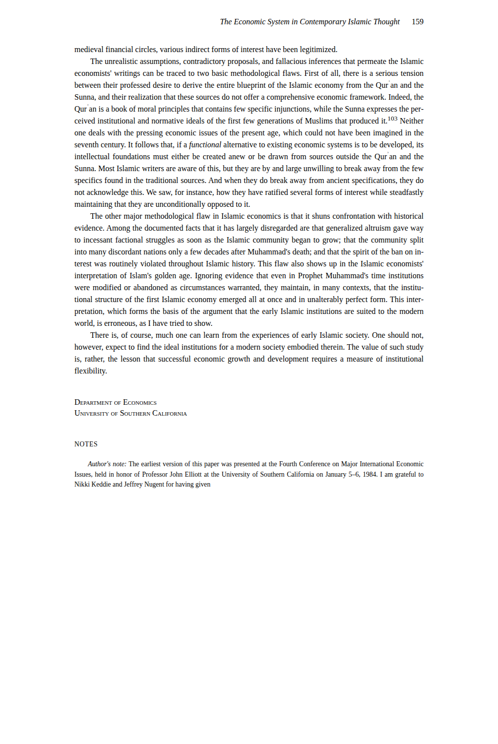The Economic System in Contemporary Islamic Thought 159
medieval financial circles, various indirect forms of interest have been legitimized.
The unrealistic assumptions, contradictory proposals, and fallacious inferences that permeate the Islamic economists' writings can be traced to two basic methodological flaws. First of all, there is a serious tension between their professed desire to derive the entire blueprint of the Islamic economy from the Qurʾan and the Sunna, and their realization that these sources do not offer a comprehensive economic framework. Indeed, the Qurʾan is a book of moral principles that contains few specific injunctions, while the Sunna expresses the perceived institutional and normative ideals of the first few generations of Muslims that produced it.103 Neither one deals with the pressing economic issues of the present age, which could not have been imagined in the seventh century. It follows that, if a functional alternative to existing economic systems is to be developed, its intellectual foundations must either be created anew or be drawn from sources outside the Qurʾan and the Sunna. Most Islamic writers are aware of this, but they are by and large unwilling to break away from the few specifics found in the traditional sources. And when they do break away from ancient specifications, they do not acknowledge this. We saw, for instance, how they have ratified several forms of interest while steadfastly maintaining that they are unconditionally opposed to it.
The other major methodological flaw in Islamic economics is that it shuns confrontation with historical evidence. Among the documented facts that it has largely disregarded are that generalized altruism gave way to incessant factional struggles as soon as the Islamic community began to grow; that the community split into many discordant nations only a few decades after Muhammad's death; and that the spirit of the ban on interest was routinely violated throughout Islamic history. This flaw also shows up in the Islamic economists' interpretation of Islam's golden age. Ignoring evidence that even in Prophet Muhammad's time institutions were modified or abandoned as circumstances warranted, they maintain, in many contexts, that the institutional structure of the first Islamic economy emerged all at once and in unalterably perfect form. This interpretation, which forms the basis of the argument that the early Islamic institutions are suited to the modern world, is erroneous, as I have tried to show.
There is, of course, much one can learn from the experiences of early Islamic society. One should not, however, expect to find the ideal institutions for a modern society embodied therein. The value of such study is, rather, the lesson that successful economic growth and development requires a measure of institutional flexibility.
Department of Economics
University of Southern California
NOTES
Author's note: The earliest version of this paper was presented at the Fourth Conference on Major International Economic Issues, held in honor of Professor John Elliott at the University of Southern California on January 5–6, 1984. I am grateful to Nikki Keddie and Jeffrey Nugent for having given